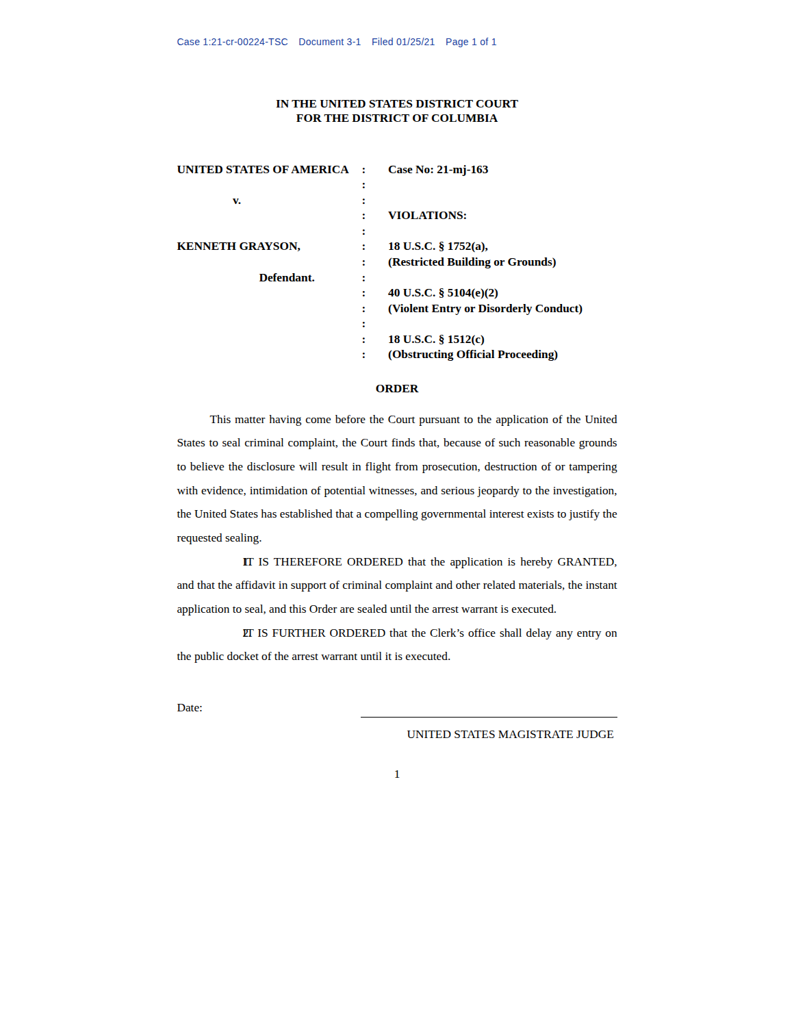Case 1:21-cr-00224-TSC Document 3-1 Filed 01/25/21 Page 1 of 1
IN THE UNITED STATES DISTRICT COURT
FOR THE DISTRICT OF COLUMBIA
| UNITED STATES OF AMERICA | : | Case No: 21-mj-163 |
| | : | |
| v. | : | |
| | : | VIOLATIONS: |
| | : | |
| KENNETH GRAYSON, | : | 18 U.S.C. § 1752(a), |
| | : | (Restricted Building or Grounds) |
| Defendant. | : | |
| | : | 40 U.S.C. § 5104(e)(2) |
| | : | (Violent Entry or Disorderly Conduct) |
| | : | |
| | : | 18 U.S.C. § 1512(c) |
| | : | (Obstructing Official Proceeding) |
ORDER
This matter having come before the Court pursuant to the application of the United States to seal criminal complaint, the Court finds that, because of such reasonable grounds to believe the disclosure will result in flight from prosecution, destruction of or tampering with evidence, intimidation of potential witnesses, and serious jeopardy to the investigation, the United States has established that a compelling governmental interest exists to justify the requested sealing.
1. IT IS THEREFORE ORDERED that the application is hereby GRANTED, and that the affidavit in support of criminal complaint and other related materials, the instant application to seal, and this Order are sealed until the arrest warrant is executed.
2. IT IS FURTHER ORDERED that the Clerk’s office shall delay any entry on the public docket of the arrest warrant until it is executed.
Date:
UNITED STATES MAGISTRATE JUDGE
1